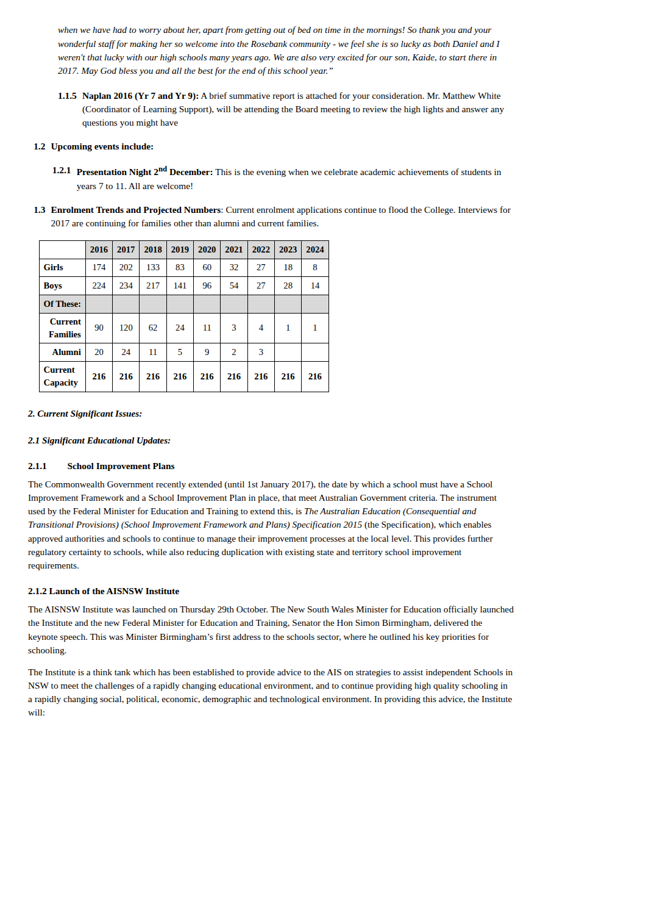when we have had to worry about her, apart from getting out of bed on time in the mornings! So thank you and your wonderful staff for making her so welcome into the Rosebank community - we feel she is so lucky as both Daniel and I weren't that lucky with our high schools many years ago. We are also very excited for our son, Kaide, to start there in 2017. May God bless you and all the best for the end of this school year.”
1.1.5
Naplan 2016 (Yr 7 and Yr 9): A brief summative report is attached for your consideration. Mr. Matthew White (Coordinator of Learning Support), will be attending the Board meeting to review the high lights and answer any questions you might have
1.2
Upcoming events include:
1.2.1
Presentation Night 2nd December: This is the evening when we celebrate academic achievements of students in years 7 to 11. All are welcome!
1.3
Enrolment Trends and Projected Numbers: Current enrolment applications continue to flood the College. Interviews for 2017 are continuing for families other than alumni and current families.
| | 2016 | 2017 | 2018 | 2019 | 2020 | 2021 | 2022 | 2023 | 2024 |
| --- | --- | --- | --- | --- | --- | --- | --- | --- | --- |
| Girls | 174 | 202 | 133 | 83 | 60 | 32 | 27 | 18 | 8 |
| Boys | 224 | 234 | 217 | 141 | 96 | 54 | 27 | 28 | 14 |
| Of These: | | | | | | | | | |
| Current Families | 90 | 120 | 62 | 24 | 11 | 3 | 4 | 1 | 1 |
| Alumni | 20 | 24 | 11 | 5 | 9 | 2 | 3 | | |
| Current Capacity | 216 | 216 | 216 | 216 | 216 | 216 | 216 | 216 | 216 |
2. Current Significant Issues:
2.1 Significant Educational Updates:
2.1.1 School Improvement Plans
The Commonwealth Government recently extended (until 1st January 2017), the date by which a school must have a School Improvement Framework and a School Improvement Plan in place, that meet Australian Government criteria. The instrument used by the Federal Minister for Education and Training to extend this, is The Australian Education (Consequential and Transitional Provisions) (School Improvement Framework and Plans) Specification 2015 (the Specification), which enables approved authorities and schools to continue to manage their improvement processes at the local level. This provides further regulatory certainty to schools, while also reducing duplication with existing state and territory school improvement requirements.
2.1.2 Launch of the AISNSW Institute
The AISNSW Institute was launched on Thursday 29th October. The New South Wales Minister for Education officially launched the Institute and the new Federal Minister for Education and Training, Senator the Hon Simon Birmingham, delivered the keynote speech. This was Minister Birmingham’s first address to the schools sector, where he outlined his key priorities for schooling.
The Institute is a think tank which has been established to provide advice to the AIS on strategies to assist independent Schools in NSW to meet the challenges of a rapidly changing educational environment, and to continue providing high quality schooling in a rapidly changing social, political, economic, demographic and technological environment. In providing this advice, the Institute will: